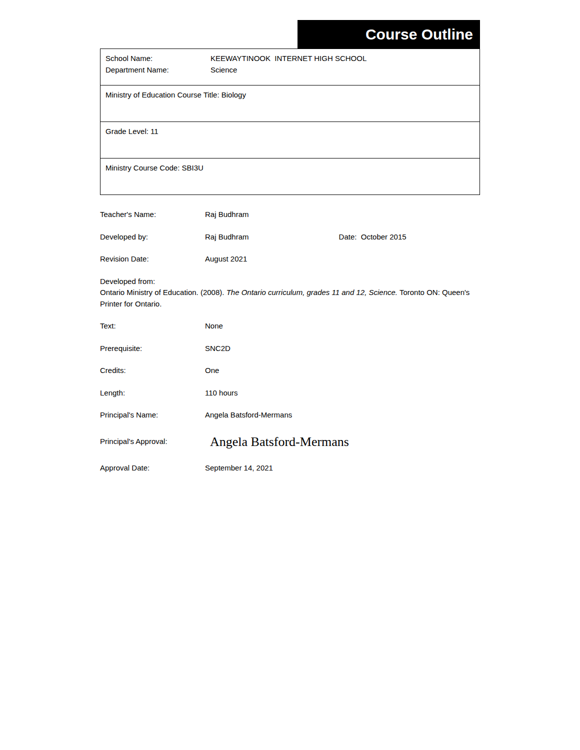Course Outline
| School Name: KEEWAYTINOOK INTERNET HIGH SCHOOL Department Name: Science |
| Ministry of Education Course Title: Biology |
| Grade Level: 11 |
| Ministry Course Code: SBI3U |
Teacher's Name: Raj Budhram
Developed by: Raj BudhramDate: October 2015
Revision Date: August 2021
Developed from:
Ontario Ministry of Education. (2008). The Ontario curriculum, grades 11 and 12, Science. Toronto ON: Queen's Printer for Ontario.
Text: None
Prerequisite: SNC2D
Credits: One
Length: 110 hours
Principal's Name: Angela Batsford-Mermans
Principal's Approval: Angela Batsford-Mermans
Approval Date: September 14, 2021